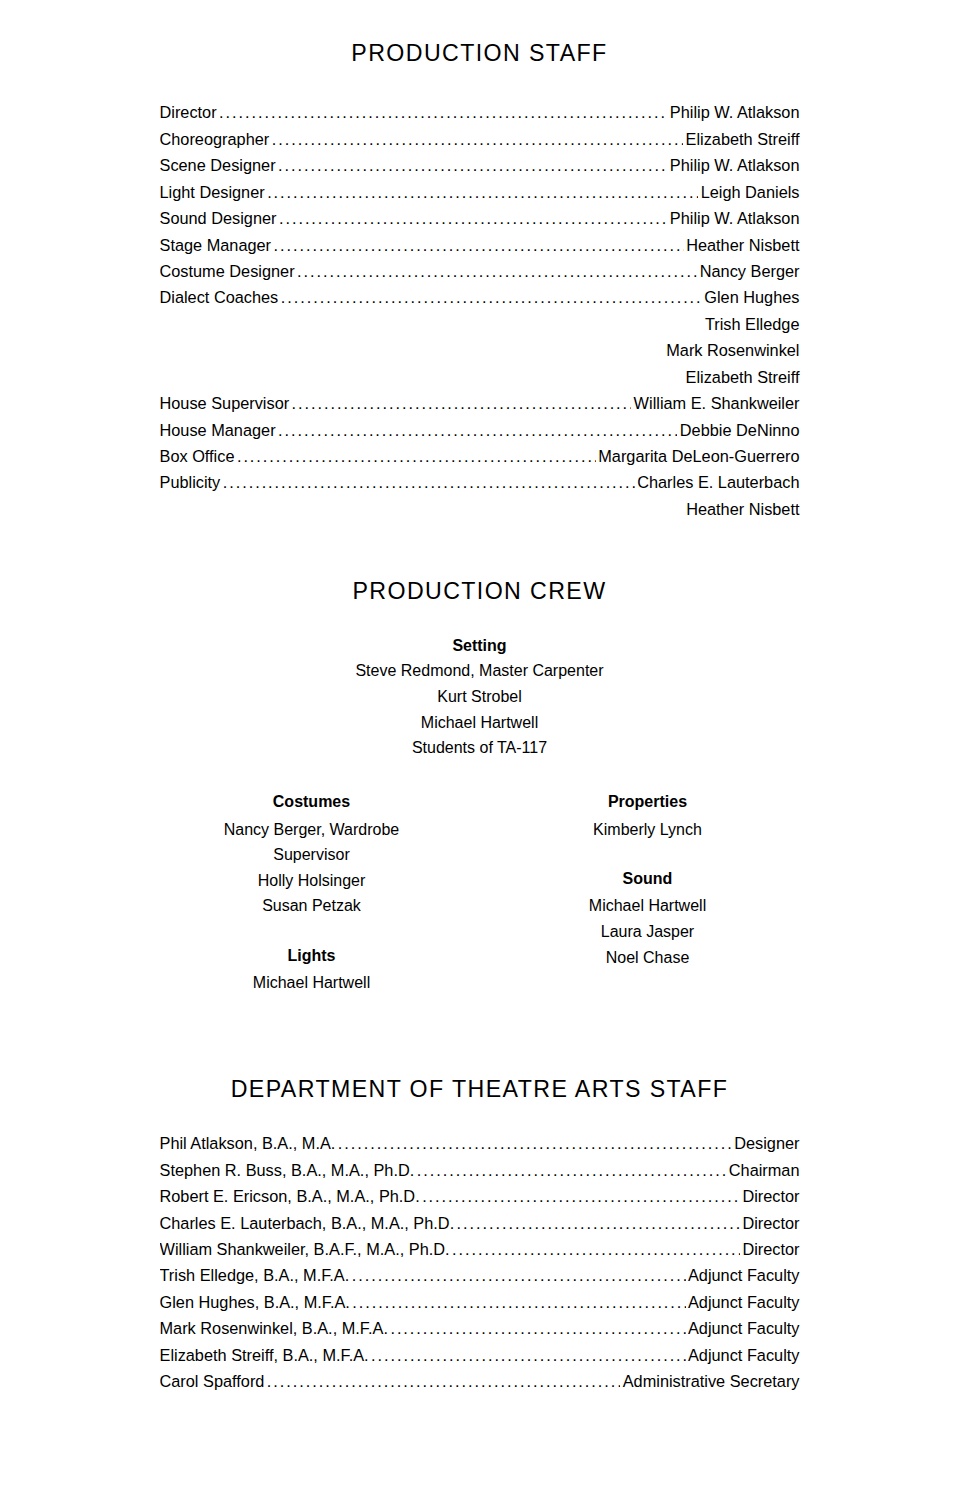PRODUCTION STAFF
Director.................................................................................................. Philip W. Atlakson
Choreographer.................................................................................................. Elizabeth Streiff
Scene Designer.................................................................................................. Philip W. Atlakson
Light Designer.................................................................................................. Leigh Daniels
Sound Designer.................................................................................................. Philip W. Atlakson
Stage Manager.................................................................................................. Heather Nisbett
Costume Designer.................................................................................................. Nancy Berger
Dialect Coaches.................................................................................................. Glen Hughes
Trish Elledge
Mark Rosenwinkel
Elizabeth Streiff
House Supervisor.................................................................................................. William E. Shankweiler
House Manager.................................................................................................. Debbie DeNinno
Box Office.................................................................................................. Margarita DeLeon-Guerrero
Publicity.................................................................................................. Charles E. Lauterbach
Heather Nisbett
PRODUCTION CREW
Setting Steve Redmond, Master Carpenter Kurt Strobel Michael Hartwell Students of TA-117
Costumes Nancy Berger, Wardrobe Supervisor Holly Holsinger Susan Petzak
Lights Michael Hartwell
Properties Kimberly Lynch
Sound Michael Hartwell Laura Jasper Noel Chase
DEPARTMENT OF THEATRE ARTS STAFF
Phil Atlakson, B.A., M.A................................................................................................... Designer
Stephen R. Buss, B.A., M.A., Ph.D................................................................................................... Chairman
Robert E. Ericson, B.A., M.A., Ph.D................................................................................................... Director
Charles E. Lauterbach, B.A., M.A., Ph.D................................................................................................... Director
William Shankweiler, B.A.F., M.A., Ph.D................................................................................................... Director
Trish Elledge, B.A., M.F.A................................................................................................... Adjunct Faculty
Glen Hughes, B.A., M.F.A................................................................................................... Adjunct Faculty
Mark Rosenwinkel, B.A., M.F.A................................................................................................... Adjunct Faculty
Elizabeth Streiff, B.A., M.F.A................................................................................................... Adjunct Faculty
Carol Spafford.................................................................................................. Administrative Secretary